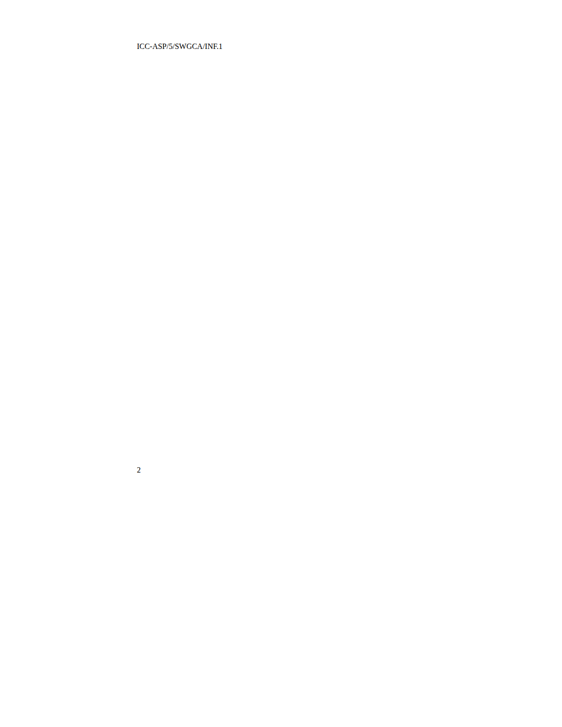ICC-ASP/5/SWGCA/INF.1
2